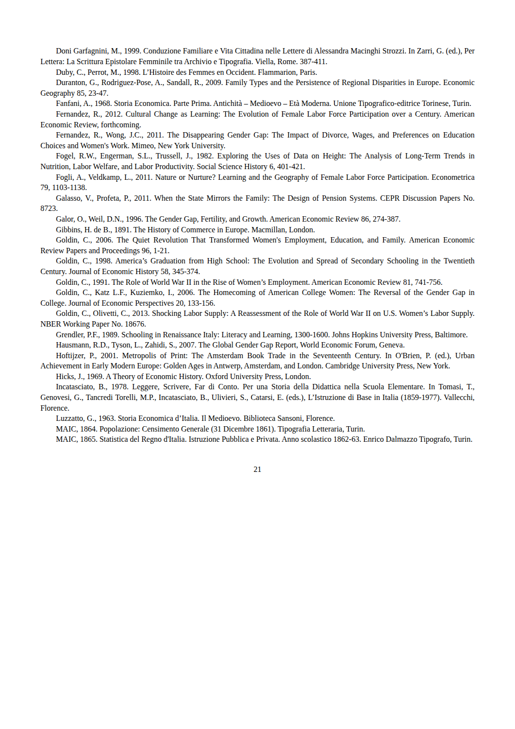Doni Garfagnini, M., 1999. Conduzione Familiare e Vita Cittadina nelle Lettere di Alessandra Macinghi Strozzi. In Zarri, G. (ed.), Per Lettera: La Scrittura Epistolare Femminile tra Archivio e Tipografia. Viella, Rome. 387-411.
Duby, C., Perrot, M., 1998. L’Histoire des Femmes en Occident. Flammarion, Paris.
Duranton, G., Rodriguez-Pose, A., Sandall, R., 2009. Family Types and the Persistence of Regional Disparities in Europe. Economic Geography 85, 23-47.
Fanfani, A., 1968. Storia Economica. Parte Prima. Antichità – Medioevo – Età Moderna. Unione Tipografico-editrice Torinese, Turin.
Fernandez, R., 2012. Cultural Change as Learning: The Evolution of Female Labor Force Participation over a Century. American Economic Review, forthcoming.
Fernandez, R., Wong, J.C., 2011. The Disappearing Gender Gap: The Impact of Divorce, Wages, and Preferences on Education Choices and Women's Work. Mimeo, New York University.
Fogel, R.W., Engerman, S.L., Trussell, J., 1982. Exploring the Uses of Data on Height: The Analysis of Long-Term Trends in Nutrition, Labor Welfare, and Labor Productivity. Social Science History 6, 401-421.
Fogli, A., Veldkamp, L., 2011. Nature or Nurture? Learning and the Geography of Female Labor Force Participation. Econometrica 79, 1103-1138.
Galasso, V., Profeta, P., 2011. When the State Mirrors the Family: The Design of Pension Systems. CEPR Discussion Papers No. 8723.
Galor, O., Weil, D.N., 1996. The Gender Gap, Fertility, and Growth. American Economic Review 86, 274-387.
Gibbins, H. de B., 1891. The History of Commerce in Europe. Macmillan, London.
Goldin, C., 2006. The Quiet Revolution That Transformed Women's Employment, Education, and Family. American Economic Review Papers and Proceedings 96, 1-21.
Goldin, C., 1998. America’s Graduation from High School: The Evolution and Spread of Secondary Schooling in the Twentieth Century. Journal of Economic History 58, 345-374.
Goldin, C., 1991. The Role of World War II in the Rise of Women’s Employment. American Economic Review 81, 741-756.
Goldin, C., Katz L.F., Kuziemko, I., 2006. The Homecoming of American College Women: The Reversal of the Gender Gap in College. Journal of Economic Perspectives 20, 133-156.
Goldin, C., Olivetti, C., 2013. Shocking Labor Supply: A Reassessment of the Role of World War II on U.S. Women’s Labor Supply. NBER Working Paper No. 18676.
Grendler, P.F., 1989. Schooling in Renaissance Italy: Literacy and Learning, 1300-1600. Johns Hopkins University Press, Baltimore.
Hausmann, R.D., Tyson, L., Zahidi, S., 2007. The Global Gender Gap Report, World Economic Forum, Geneva.
Hoftijzer, P., 2001. Metropolis of Print: The Amsterdam Book Trade in the Seventeenth Century. In O'Brien, P. (ed.), Urban Achievement in Early Modern Europe: Golden Ages in Antwerp, Amsterdam, and London. Cambridge University Press, New York.
Hicks, J., 1969. A Theory of Economic History. Oxford University Press, London.
Incatasciato, B., 1978. Leggere, Scrivere, Far di Conto. Per una Storia della Didattica nella Scuola Elementare. In Tomasi, T., Genovesi, G., Tancredi Torelli, M.P., Incatasciato, B., Ulivieri, S., Catarsi, E. (eds.), L’Istruzione di Base in Italia (1859-1977). Vallecchi, Florence.
Luzzatto, G., 1963. Storia Economica d’Italia. Il Medioevo. Biblioteca Sansoni, Florence.
MAIC, 1864. Popolazione: Censimento Generale (31 Dicembre 1861). Tipografia Letteraria, Turin.
MAIC, 1865. Statistica del Regno d'Italia. Istruzione Pubblica e Privata. Anno scolastico 1862-63. Enrico Dalmazzo Tipografo, Turin.
21